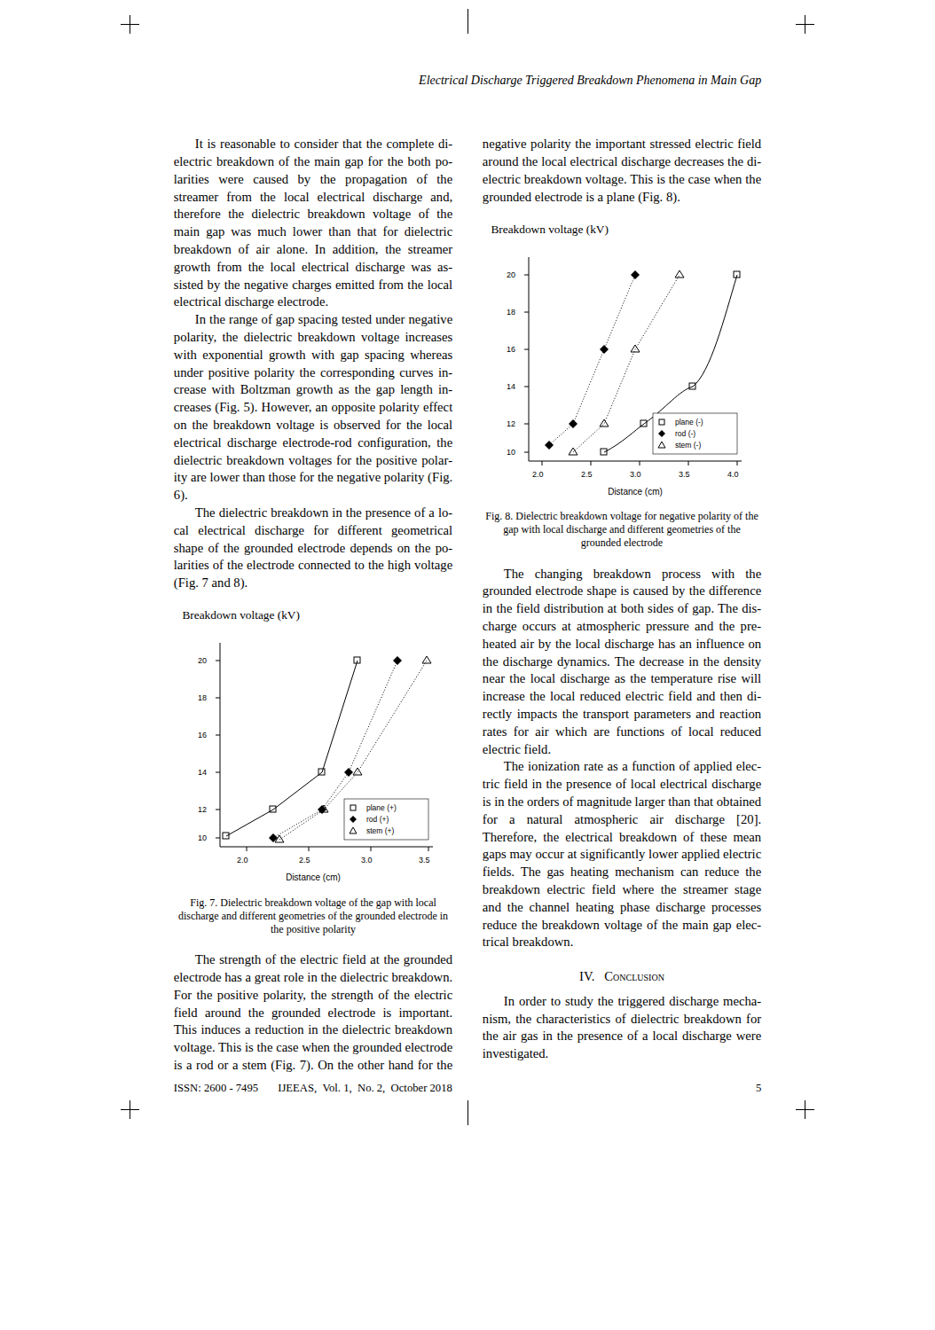Electrical Discharge Triggered Breakdown Phenomena in Main Gap
It is reasonable to consider that the complete dielectric breakdown of the main gap for the both polarities were caused by the propagation of the streamer from the local electrical discharge and, therefore the dielectric breakdown voltage of the main gap was much lower than that for dielectric breakdown of air alone. In addition, the streamer growth from the local electrical discharge was assisted by the negative charges emitted from the local electrical discharge electrode.
In the range of gap spacing tested under negative polarity, the dielectric breakdown voltage increases with exponential growth with gap spacing whereas under positive polarity the corresponding curves increase with Boltzman growth as the gap length increases (Fig. 5). However, an opposite polarity effect on the breakdown voltage is observed for the local electrical discharge electrode-rod configuration, the dielectric breakdown voltages for the positive polarity are lower than those for the negative polarity (Fig. 6).
The dielectric breakdown in the presence of a local electrical discharge for different geometrical shape of the grounded electrode depends on the polarities of the electrode connected to the high voltage (Fig. 7 and 8).
Breakdown voltage (kV)
20 18 16 14 12 10 2.0 2.5 3.0 3.5 Distance (cm) plane (+) rod (+) stem (+)
Fig. 7. Dielectric breakdown voltage of the gap with local discharge and different geometries of the grounded electrode in the positive polarity
The strength of the electric field at the grounded electrode has a great role in the dielectric breakdown. For the positive polarity, the strength of the electric field around the grounded electrode is important. This induces a reduction in the dielectric breakdown voltage. This is the case when the grounded electrode is a rod or a stem (Fig. 7). On the other hand for the negative polarity the important stressed electric field around the local electrical discharge decreases the dielectric breakdown voltage. This is the case when the grounded electrode is a plane (Fig. 8).
Breakdown voltage (kV)
20 18 16 14 12 10 2.0 2.5 3.0 3.5 4.0 Distance (cm) plane (-) rod (-) stem (-)
Fig. 8. Dielectric breakdown voltage for negative polarity of the gap with local discharge and different geometries of the grounded electrode
The changing breakdown process with the grounded electrode shape is caused by the difference in the field distribution at both sides of gap. The discharge occurs at atmospheric pressure and the preheated air by the local discharge has an influence on the discharge dynamics. The decrease in the density near the local discharge as the temperature rise will increase the local reduced electric field and then directly impacts the transport parameters and reaction rates for air which are functions of local reduced electric field.
The ionization rate as a function of applied electric field in the presence of local electrical discharge is in the orders of magnitude larger than that obtained for a natural atmospheric air discharge [20]. Therefore, the electrical breakdown of these mean gaps may occur at significantly lower applied electric fields. The gas heating mechanism can reduce the breakdown electric field where the streamer stage and the channel heating phase discharge processes reduce the breakdown voltage of the main gap electrical breakdown.
IV. Conclusion
In order to study the triggered discharge mechanism, the characteristics of dielectric breakdown for the air gas in the presence of a local discharge were investigated.
ISSN: 2600 - 7495 IJEEAS, Vol. 1, No. 2, October 2018
5